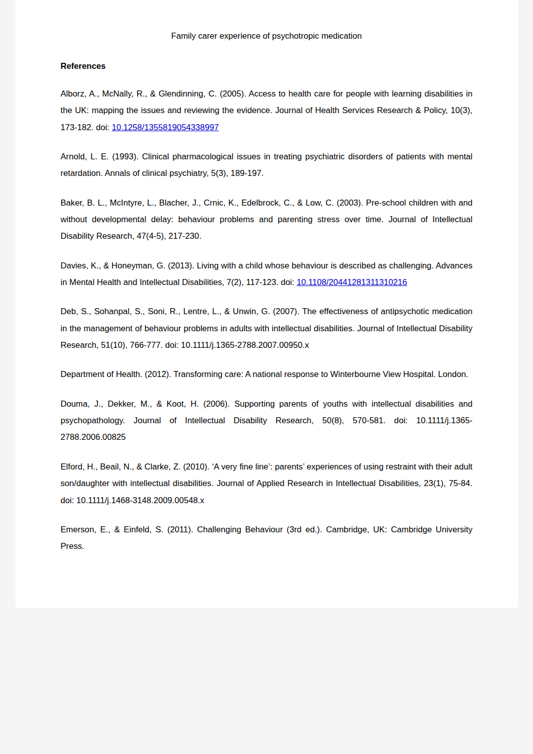Family carer experience of psychotropic medication
References
Alborz, A., McNally, R., & Glendinning, C. (2005). Access to health care for people with learning disabilities in the UK: mapping the issues and reviewing the evidence. Journal of Health Services Research & Policy, 10(3), 173-182. doi: 10.1258/1355819054338997
Arnold, L. E. (1993). Clinical pharmacological issues in treating psychiatric disorders of patients with mental retardation. Annals of clinical psychiatry, 5(3), 189-197.
Baker, B. L., McIntyre, L., Blacher, J., Crnic, K., Edelbrock, C., & Low, C. (2003). Pre-school children with and without developmental delay: behaviour problems and parenting stress over time. Journal of Intellectual Disability Research, 47(4-5), 217-230.
Davies, K., & Honeyman, G. (2013). Living with a child whose behaviour is described as challenging. Advances in Mental Health and Intellectual Disabilities, 7(2), 117-123. doi: 10.1108/20441281311310216
Deb, S., Sohanpal, S., Soni, R., Lentre, L., & Unwin, G. (2007). The effectiveness of antipsychotic medication in the management of behaviour problems in adults with intellectual disabilities. Journal of Intellectual Disability Research, 51(10), 766-777. doi: 10.1111/j.1365-2788.2007.00950.x
Department of Health. (2012). Transforming care: A national response to Winterbourne View Hospital. London.
Douma, J., Dekker, M., & Koot, H. (2006). Supporting parents of youths with intellectual disabilities and psychopathology. Journal of Intellectual Disability Research, 50(8), 570-581. doi: 10.1111/j.1365-2788.2006.00825
Elford, H., Beail, N., & Clarke, Z. (2010). ‘A very fine line’: parents’ experiences of using restraint with their adult son/daughter with intellectual disabilities. Journal of Applied Research in Intellectual Disabilities, 23(1), 75-84. doi: 10.1111/j.1468-3148.2009.00548.x
Emerson, E., & Einfeld, S. (2011). Challenging Behaviour (3rd ed.). Cambridge, UK: Cambridge University Press.